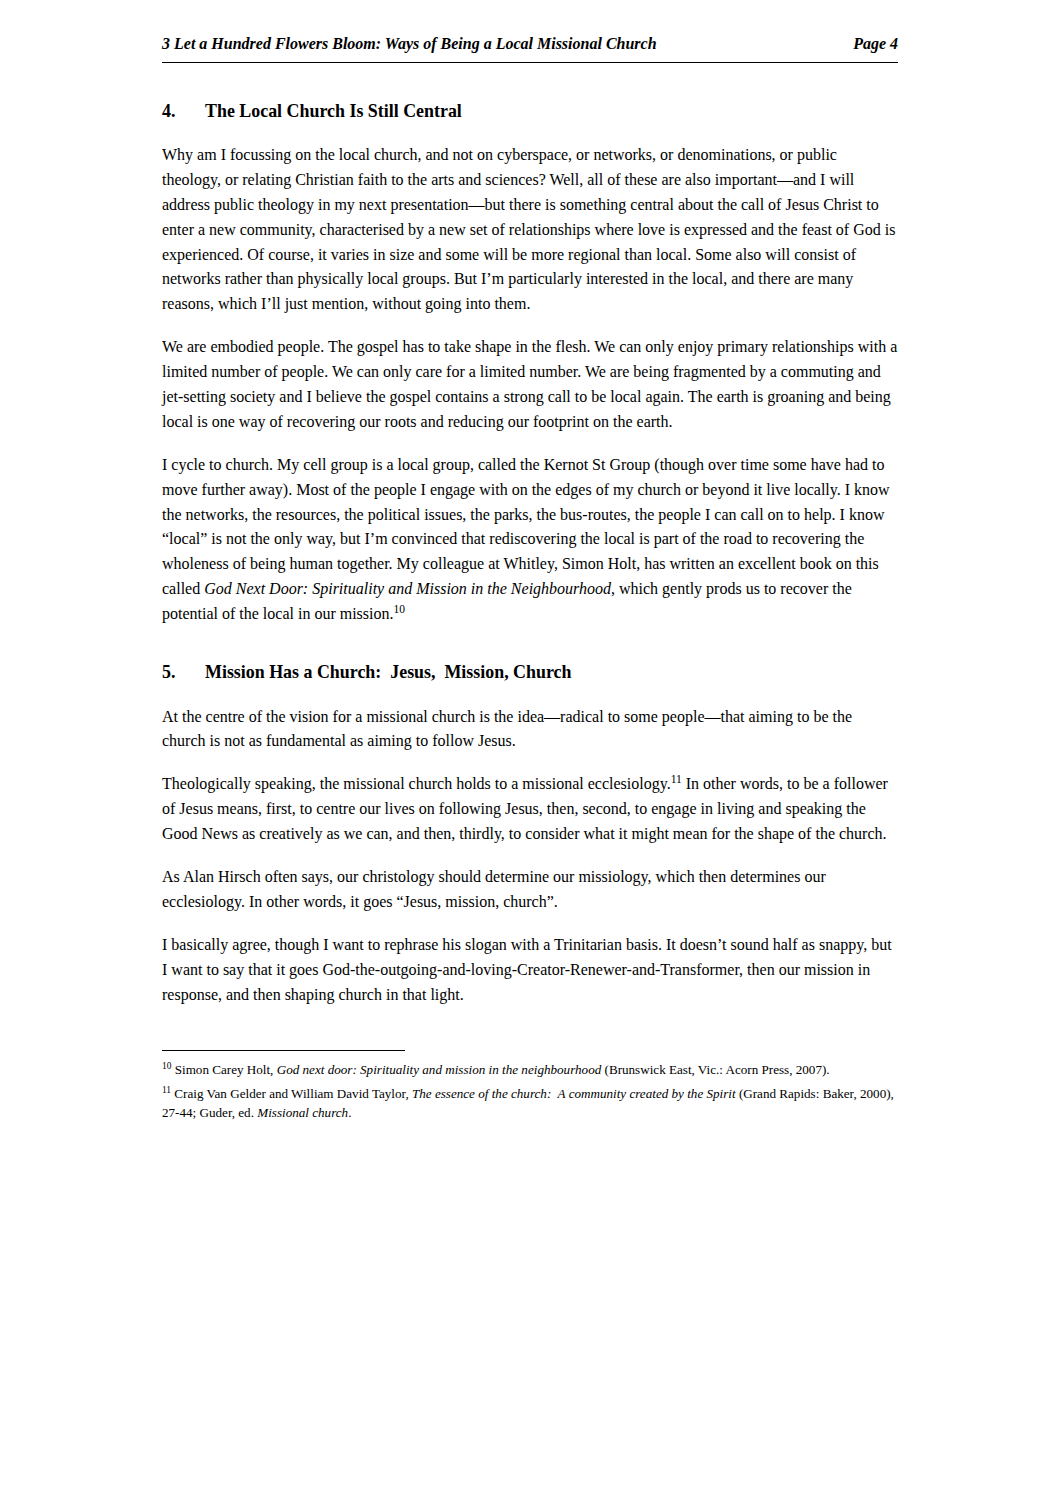3 Let a Hundred Flowers Bloom: Ways of Being a Local Missional Church Page 4
4. The Local Church Is Still Central
Why am I focussing on the local church, and not on cyberspace, or networks, or denominations, or public theology, or relating Christian faith to the arts and sciences? Well, all of these are also important—and I will address public theology in my next presentation—but there is something central about the call of Jesus Christ to enter a new community, characterised by a new set of relationships where love is expressed and the feast of God is experienced. Of course, it varies in size and some will be more regional than local. Some also will consist of networks rather than physically local groups. But I’m particularly interested in the local, and there are many reasons, which I’ll just mention, without going into them.
We are embodied people. The gospel has to take shape in the flesh. We can only enjoy primary relationships with a limited number of people. We can only care for a limited number. We are being fragmented by a commuting and jet-setting society and I believe the gospel contains a strong call to be local again. The earth is groaning and being local is one way of recovering our roots and reducing our footprint on the earth.
I cycle to church. My cell group is a local group, called the Kernot St Group (though over time some have had to move further away). Most of the people I engage with on the edges of my church or beyond it live locally. I know the networks, the resources, the political issues, the parks, the bus-routes, the people I can call on to help. I know “local” is not the only way, but I’m convinced that rediscovering the local is part of the road to recovering the wholeness of being human together. My colleague at Whitley, Simon Holt, has written an excellent book on this called God Next Door: Spirituality and Mission in the Neighbourhood, which gently prods us to recover the potential of the local in our mission.10
5. Mission Has a Church: Jesus, Mission, Church
At the centre of the vision for a missional church is the idea—radical to some people—that aiming to be the church is not as fundamental as aiming to follow Jesus.
Theologically speaking, the missional church holds to a missional ecclesiology.11 In other words, to be a follower of Jesus means, first, to centre our lives on following Jesus, then, second, to engage in living and speaking the Good News as creatively as we can, and then, thirdly, to consider what it might mean for the shape of the church.
As Alan Hirsch often says, our christology should determine our missiology, which then determines our ecclesiology. In other words, it goes “Jesus, mission, church”.
I basically agree, though I want to rephrase his slogan with a Trinitarian basis. It doesn’t sound half as snappy, but I want to say that it goes God-the-outgoing-and-loving-Creator-Renewer-and-Transformer, then our mission in response, and then shaping church in that light.
10 Simon Carey Holt, God next door: Spirituality and mission in the neighbourhood (Brunswick East, Vic.: Acorn Press, 2007).
11 Craig Van Gelder and William David Taylor, The essence of the church: A community created by the Spirit (Grand Rapids: Baker, 2000), 27-44; Guder, ed. Missional church.